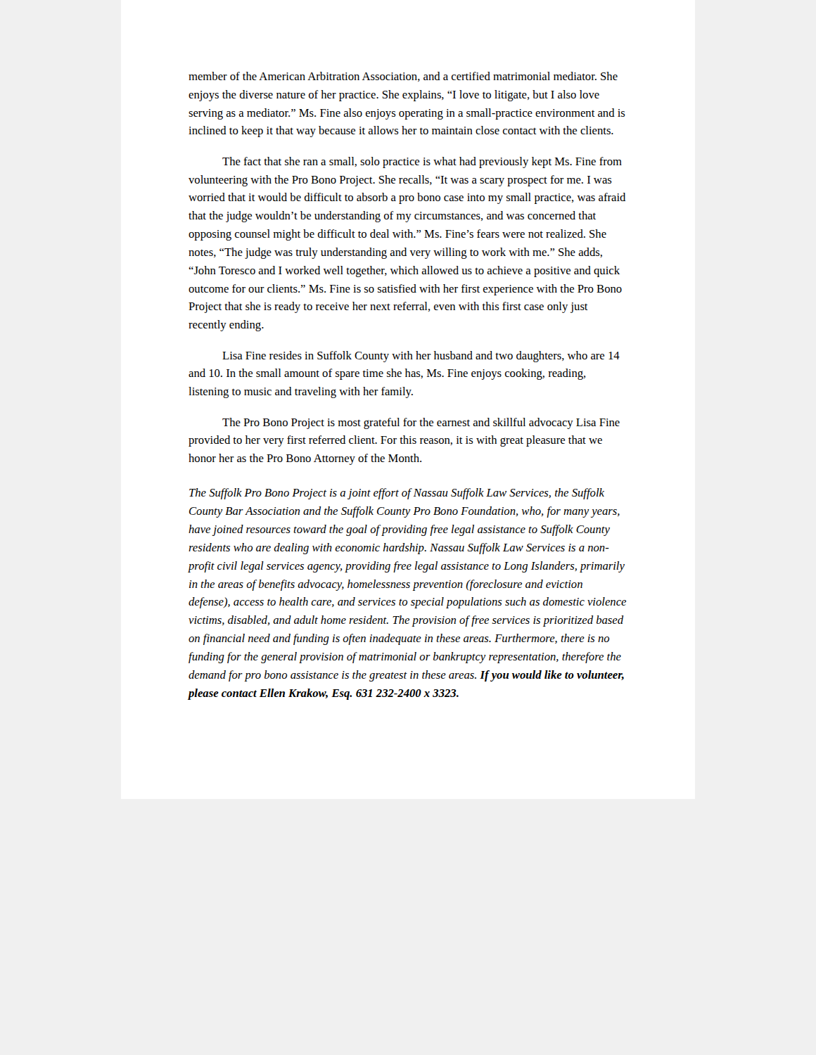member of the American Arbitration Association, and a certified matrimonial mediator. She enjoys the diverse nature of her practice. She explains, “I love to litigate, but I also love serving as a mediator.” Ms. Fine also enjoys operating in a small-practice environment and is inclined to keep it that way because it allows her to maintain close contact with the clients.
The fact that she ran a small, solo practice is what had previously kept Ms. Fine from volunteering with the Pro Bono Project. She recalls, “It was a scary prospect for me. I was worried that it would be difficult to absorb a pro bono case into my small practice, was afraid that the judge wouldn’t be understanding of my circumstances, and was concerned that opposing counsel might be difficult to deal with.” Ms. Fine’s fears were not realized. She notes, “The judge was truly understanding and very willing to work with me.” She adds, “John Toresco and I worked well together, which allowed us to achieve a positive and quick outcome for our clients.” Ms. Fine is so satisfied with her first experience with the Pro Bono Project that she is ready to receive her next referral, even with this first case only just recently ending.
Lisa Fine resides in Suffolk County with her husband and two daughters, who are 14 and 10. In the small amount of spare time she has, Ms. Fine enjoys cooking, reading, listening to music and traveling with her family.
The Pro Bono Project is most grateful for the earnest and skillful advocacy Lisa Fine provided to her very first referred client. For this reason, it is with great pleasure that we honor her as the Pro Bono Attorney of the Month.
The Suffolk Pro Bono Project is a joint effort of Nassau Suffolk Law Services, the Suffolk County Bar Association and the Suffolk County Pro Bono Foundation, who, for many years, have joined resources toward the goal of providing free legal assistance to Suffolk County residents who are dealing with economic hardship. Nassau Suffolk Law Services is a non-profit civil legal services agency, providing free legal assistance to Long Islanders, primarily in the areas of benefits advocacy, homelessness prevention (foreclosure and eviction defense), access to health care, and services to special populations such as domestic violence victims, disabled, and adult home resident. The provision of free services is prioritized based on financial need and funding is often inadequate in these areas. Furthermore, there is no funding for the general provision of matrimonial or bankruptcy representation, therefore the demand for pro bono assistance is the greatest in these areas. If you would like to volunteer, please contact Ellen Krakow, Esq. 631 232-2400 x 3323.